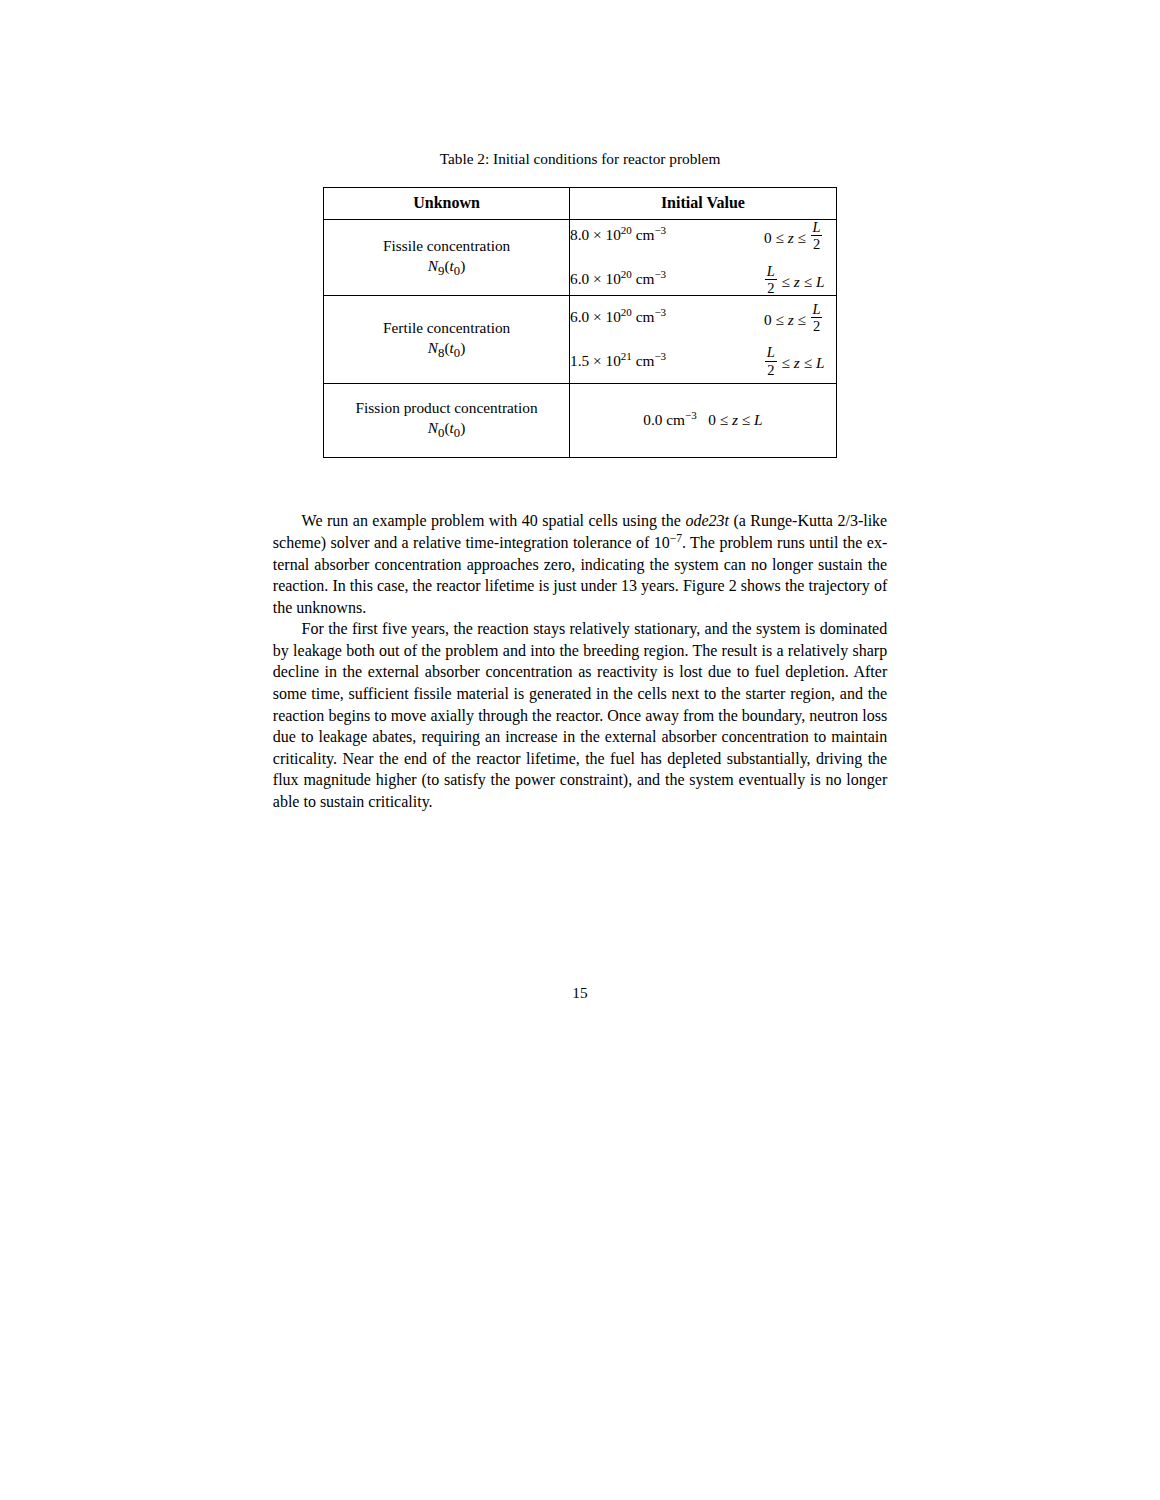Table 2: Initial conditions for reactor problem
| Unknown | Initial Value |
| --- | --- |
| Fissile concentration N 9 ( t 0 ) | 8.0 × 10 20 cm −3 0 ≤ z ≤ L 2 6.0 × 10 20 cm −3 L 2 ≤ z ≤ L |
| Fertile concentration N 8 ( t 0 ) | 6.0 × 10 20 cm −3 0 ≤ z ≤ L 2 1.5 × 10 21 cm −3 L 2 ≤ z ≤ L |
| Fission product concentration N 0 ( t 0 ) | 0.0 cm −3 0 ≤ z ≤ L |
We run an example problem with 40 spatial cells using the ode23t (a Runge-Kutta 2/3-like scheme) solver and a relative time-integration tolerance of 10−7. The problem runs until the external absorber concentration approaches zero, indicating the system can no longer sustain the reaction. In this case, the reactor lifetime is just under 13 years. Figure 2 shows the trajectory of the unknowns.
For the first five years, the reaction stays relatively stationary, and the system is dominated by leakage both out of the problem and into the breeding region. The result is a relatively sharp decline in the external absorber concentration as reactivity is lost due to fuel depletion. After some time, sufficient fissile material is generated in the cells next to the starter region, and the reaction begins to move axially through the reactor. Once away from the boundary, neutron loss due to leakage abates, requiring an increase in the external absorber concentration to maintain criticality. Near the end of the reactor lifetime, the fuel has depleted substantially, driving the flux magnitude higher (to satisfy the power constraint), and the system eventually is no longer able to sustain criticality.
15